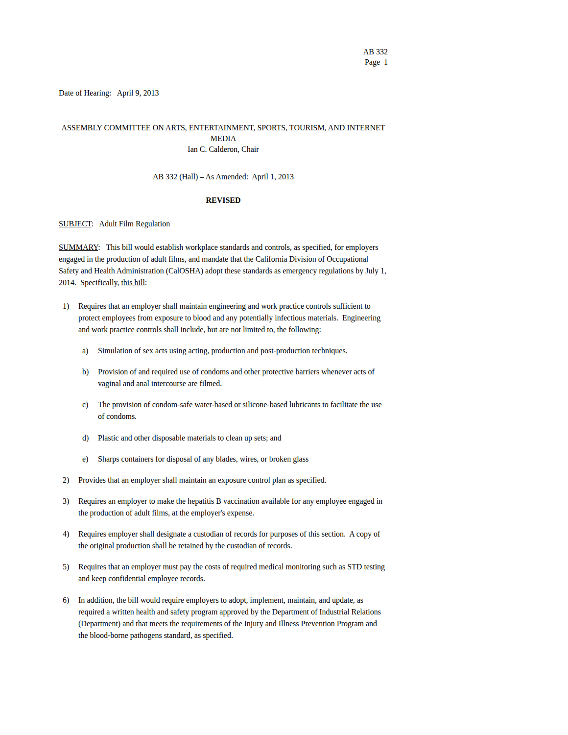AB 332
Page 1
Date of Hearing: April 9, 2013
ASSEMBLY COMMITTEE ON ARTS, ENTERTAINMENT, SPORTS, TOURISM, AND INTERNET MEDIA
Ian C. Calderon, Chair
AB 332 (Hall) – As Amended: April 1, 2013
REVISED
SUBJECT: Adult Film Regulation
SUMMARY: This bill would establish workplace standards and controls, as specified, for employers engaged in the production of adult films, and mandate that the California Division of Occupational Safety and Health Administration (CalOSHA) adopt these standards as emergency regulations by July 1, 2014. Specifically, this bill:
Requires that an employer shall maintain engineering and work practice controls sufficient to protect employees from exposure to blood and any potentially infectious materials. Engineering and work practice controls shall include, but are not limited to, the following:
Simulation of sex acts using acting, production and post-production techniques.
Provision of and required use of condoms and other protective barriers whenever acts of vaginal and anal intercourse are filmed.
The provision of condom-safe water-based or silicone-based lubricants to facilitate the use of condoms.
Plastic and other disposable materials to clean up sets; and
Sharps containers for disposal of any blades, wires, or broken glass
Provides that an employer shall maintain an exposure control plan as specified.
Requires an employer to make the hepatitis B vaccination available for any employee engaged in the production of adult films, at the employer's expense.
Requires employer shall designate a custodian of records for purposes of this section. A copy of the original production shall be retained by the custodian of records.
Requires that an employer must pay the costs of required medical monitoring such as STD testing and keep confidential employee records.
In addition, the bill would require employers to adopt, implement, maintain, and update, as required a written health and safety program approved by the Department of Industrial Relations (Department) and that meets the requirements of the Injury and Illness Prevention Program and the blood-borne pathogens standard, as specified.